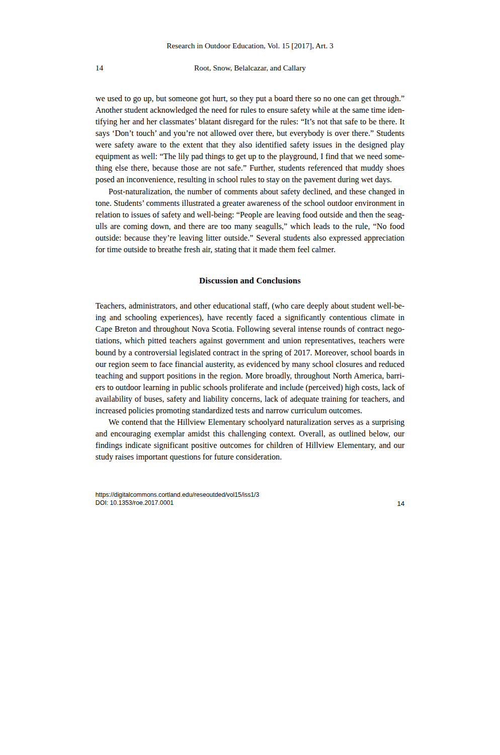Research in Outdoor Education, Vol. 15 [2017], Art. 3
14 Root, Snow, Belalcazar, and Callary
we used to go up, but someone got hurt, so they put a board there so no one can get through.” Another student acknowledged the need for rules to ensure safety while at the same time identifying her and her classmates’ blatant disregard for the rules: “It’s not that safe to be there. It says ‘Don’t touch’ and you’re not allowed over there, but everybody is over there.” Students were safety aware to the extent that they also identified safety issues in the designed play equipment as well: “The lily pad things to get up to the playground, I find that we need something else there, because those are not safe.” Further, students referenced that muddy shoes posed an inconvenience, resulting in school rules to stay on the pavement during wet days.
Post-naturalization, the number of comments about safety declined, and these changed in tone. Students’ comments illustrated a greater awareness of the school outdoor environment in relation to issues of safety and well-being: “People are leaving food outside and then the seagulls are coming down, and there are too many seagulls,” which leads to the rule, “No food outside: because they’re leaving litter outside.” Several students also expressed appreciation for time outside to breathe fresh air, stating that it made them feel calmer.
Discussion and Conclusions
Teachers, administrators, and other educational staff, (who care deeply about student well-being and schooling experiences), have recently faced a significantly contentious climate in Cape Breton and throughout Nova Scotia. Following several intense rounds of contract negotiations, which pitted teachers against government and union representatives, teachers were bound by a controversial legislated contract in the spring of 2017. Moreover, school boards in our region seem to face financial austerity, as evidenced by many school closures and reduced teaching and support positions in the region. More broadly, throughout North America, barriers to outdoor learning in public schools proliferate and include (perceived) high costs, lack of availability of buses, safety and liability concerns, lack of adequate training for teachers, and increased policies promoting standardized tests and narrow curriculum outcomes.
We contend that the Hillview Elementary schoolyard naturalization serves as a surprising and encouraging exemplar amidst this challenging context. Overall, as outlined below, our findings indicate significant positive outcomes for children of Hillview Elementary, and our study raises important questions for future consideration.
https://digitalcommons.cortland.edu/reseoutded/vol15/iss1/3
DOI: 10.1353/roe.2017.0001
14